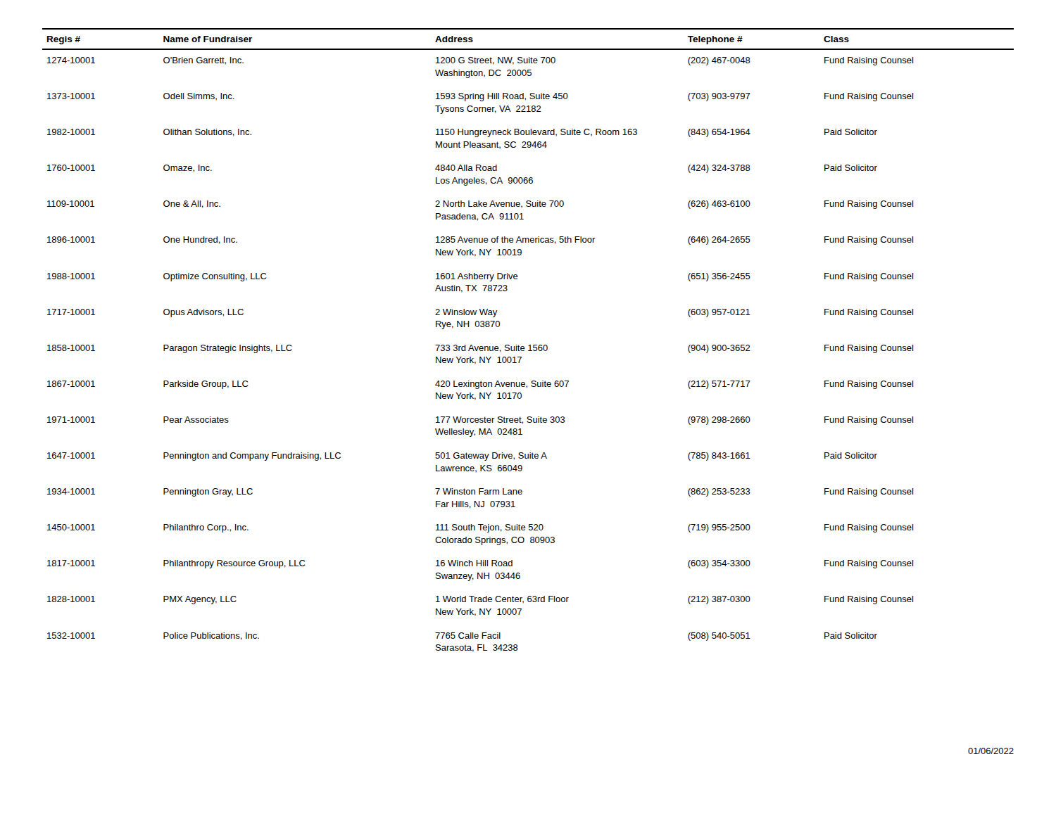| Regis # | Name of Fundraiser | Address | Telephone # | Class |
| --- | --- | --- | --- | --- |
| 1274-10001 | O'Brien Garrett, Inc. | 1200 G Street, NW, Suite 700 Washington, DC 20005 | (202) 467-0048 | Fund Raising Counsel |
| 1373-10001 | Odell Simms, Inc. | 1593 Spring Hill Road, Suite 450 Tysons Corner, VA 22182 | (703) 903-9797 | Fund Raising Counsel |
| 1982-10001 | Olithan Solutions, Inc. | 1150 Hungreyneck Boulevard, Suite C, Room 163 Mount Pleasant, SC 29464 | (843) 654-1964 | Paid Solicitor |
| 1760-10001 | Omaze, Inc. | 4840 Alla Road Los Angeles, CA 90066 | (424) 324-3788 | Paid Solicitor |
| 1109-10001 | One & All, Inc. | 2 North Lake Avenue, Suite 700 Pasadena, CA 91101 | (626) 463-6100 | Fund Raising Counsel |
| 1896-10001 | One Hundred, Inc. | 1285 Avenue of the Americas, 5th Floor New York, NY 10019 | (646) 264-2655 | Fund Raising Counsel |
| 1988-10001 | Optimize Consulting, LLC | 1601 Ashberry Drive Austin, TX 78723 | (651) 356-2455 | Fund Raising Counsel |
| 1717-10001 | Opus Advisors, LLC | 2 Winslow Way Rye, NH 03870 | (603) 957-0121 | Fund Raising Counsel |
| 1858-10001 | Paragon Strategic Insights, LLC | 733 3rd Avenue, Suite 1560 New York, NY 10017 | (904) 900-3652 | Fund Raising Counsel |
| 1867-10001 | Parkside Group, LLC | 420 Lexington Avenue, Suite 607 New York, NY 10170 | (212) 571-7717 | Fund Raising Counsel |
| 1971-10001 | Pear Associates | 177 Worcester Street, Suite 303 Wellesley, MA 02481 | (978) 298-2660 | Fund Raising Counsel |
| 1647-10001 | Pennington and Company Fundraising, LLC | 501 Gateway Drive, Suite A Lawrence, KS 66049 | (785) 843-1661 | Paid Solicitor |
| 1934-10001 | Pennington Gray, LLC | 7 Winston Farm Lane Far Hills, NJ 07931 | (862) 253-5233 | Fund Raising Counsel |
| 1450-10001 | Philanthro Corp., Inc. | 111 South Tejon, Suite 520 Colorado Springs, CO 80903 | (719) 955-2500 | Fund Raising Counsel |
| 1817-10001 | Philanthropy Resource Group, LLC | 16 Winch Hill Road Swanzey, NH 03446 | (603) 354-3300 | Fund Raising Counsel |
| 1828-10001 | PMX Agency, LLC | 1 World Trade Center, 63rd Floor New York, NY 10007 | (212) 387-0300 | Fund Raising Counsel |
| 1532-10001 | Police Publications, Inc. | 7765 Calle Facil Sarasota, FL 34238 | (508) 540-5051 | Paid Solicitor |
01/06/2022